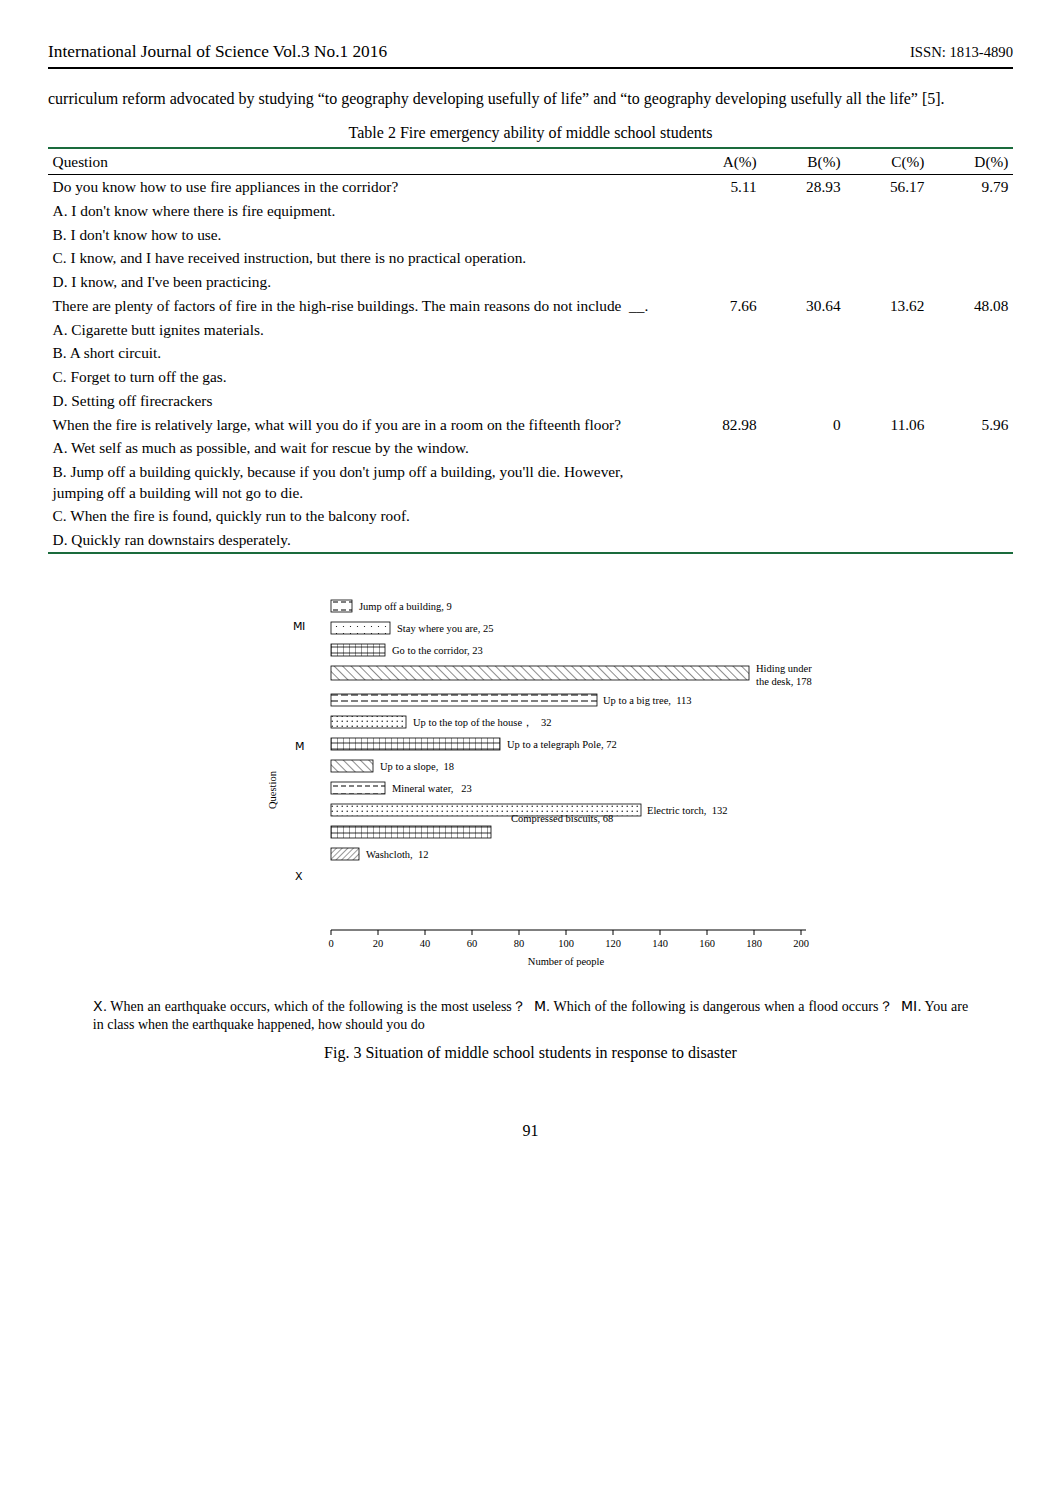International Journal of Science Vol.3 No.1 2016 ISSN: 1813-4890
curriculum reform advocated by studying “to geography developing usefully of life” and “to geography developing usefully all the life” [5].
Table 2 Fire emergency ability of middle school students
| Question | A(%) | B(%) | C(%) | D(%) |
| --- | --- | --- | --- | --- |
| Do you know how to use fire appliances in the corridor? | 5.11 | 28.93 | 56.17 | 9.79 |
| A. I don't know where there is fire equipment. | | | | |
| B. I don't know how to use. | | | | |
| C. I know, and I have received instruction, but there is no practical operation. | | | | |
| D. I know, and I've been practicing. | | | | |
| There are plenty of factors of fire in the high-rise buildings. The main reasons do not include __. | 7.66 | 30.64 | 13.62 | 48.08 |
| A. Cigarette butt ignites materials. | | | | |
| B. A short circuit. | | | | |
| C. Forget to turn off the gas. | | | | |
| D. Setting off firecrackers | | | | |
| When the fire is relatively large, what will you do if you are in a room on the fifteenth floor? | 82.98 | 0 | 11.06 | 5.96 |
| A. Wet self as much as possible, and wait for rescue by the window. | | | | |
| B. Jump off a building quickly, because if you don't jump off a building, you'll die. However, jumping off a building will not go to die. | | | | |
| C. When the fire is found, quickly run to the balcony roof. | | | | |
| D. Quickly ran downstairs desperately. | | | | |
0 20 40 60 80 100 120 140 160 180 200 Number of people Question ⅯⅠ Ⅿ Ⅹ Jump off a building, 9 Stay where you are, 25 Go to the corridor, 23 Hiding under the desk, 178 Up to a big tree, 113 Up to the top of the house， 32 Up to a telegraph Pole, 72 Up to a slope, 18 Mineral water, 23 Electric torch, 132 Compressed biscuits, 68 Washcloth, 12
Ⅹ. When an earthquake occurs, which of the following is the most useless？ Ⅿ. Which of the following is dangerous when a flood occurs？ ⅯⅠ. You are in class when the earthquake happened, how should you do
Fig. 3 Situation of middle school students in response to disaster
91